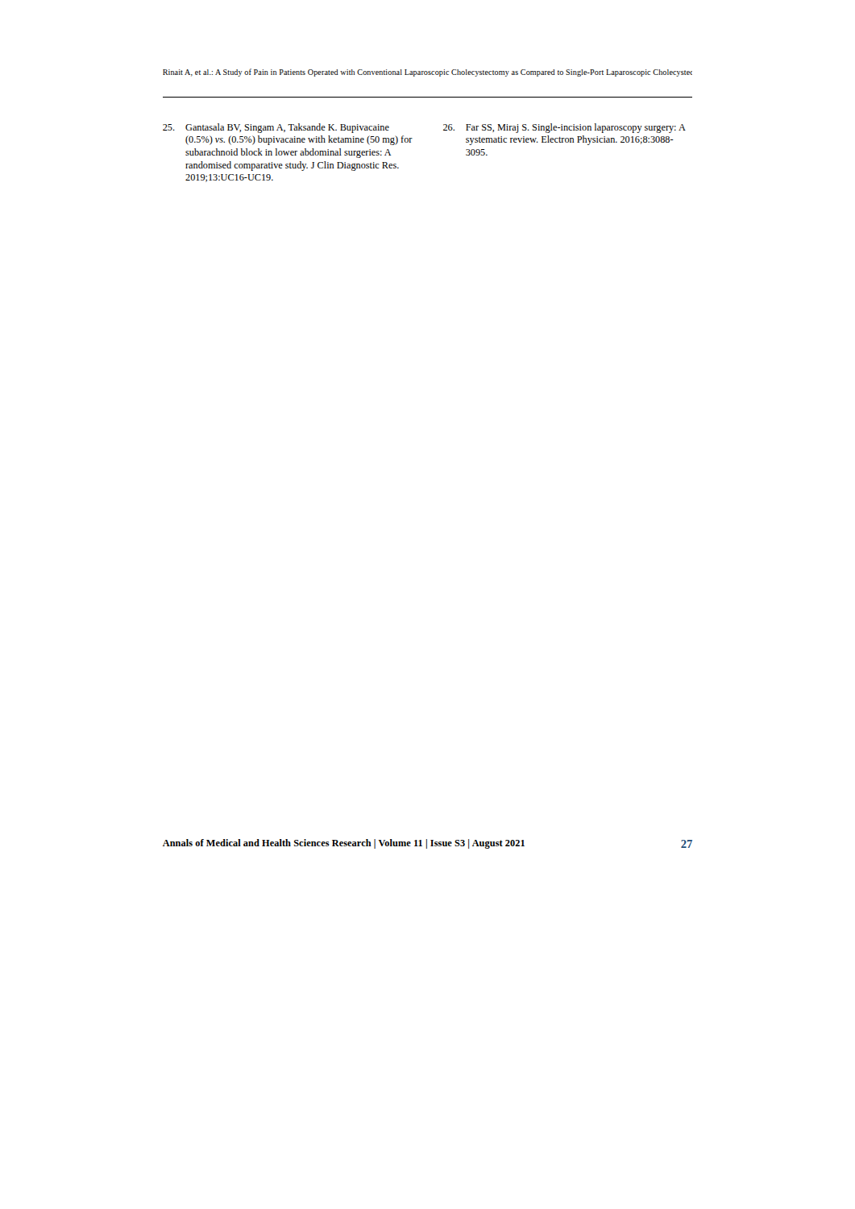Rinait A, et al.: A Study of Pain in Patients Operated with Conventional Laparoscopic Cholecystectomy as Compared to Single-Port Laparoscopic Cholecystectomy
25. Gantasala BV, Singam A, Taksande K. Bupivacaine (0.5%) vs. (0.5%) bupivacaine with ketamine (50 mg) for subarachnoid block in lower abdominal surgeries: A randomised comparative study. J Clin Diagnostic Res. 2019;13:UC16-UC19.
26. Far SS, Miraj S. Single-incision laparoscopy surgery: A systematic review. Electron Physician. 2016;8:3088-3095.
Annals of Medical and Health Sciences Research | Volume 11 | Issue S3 | August 2021
27